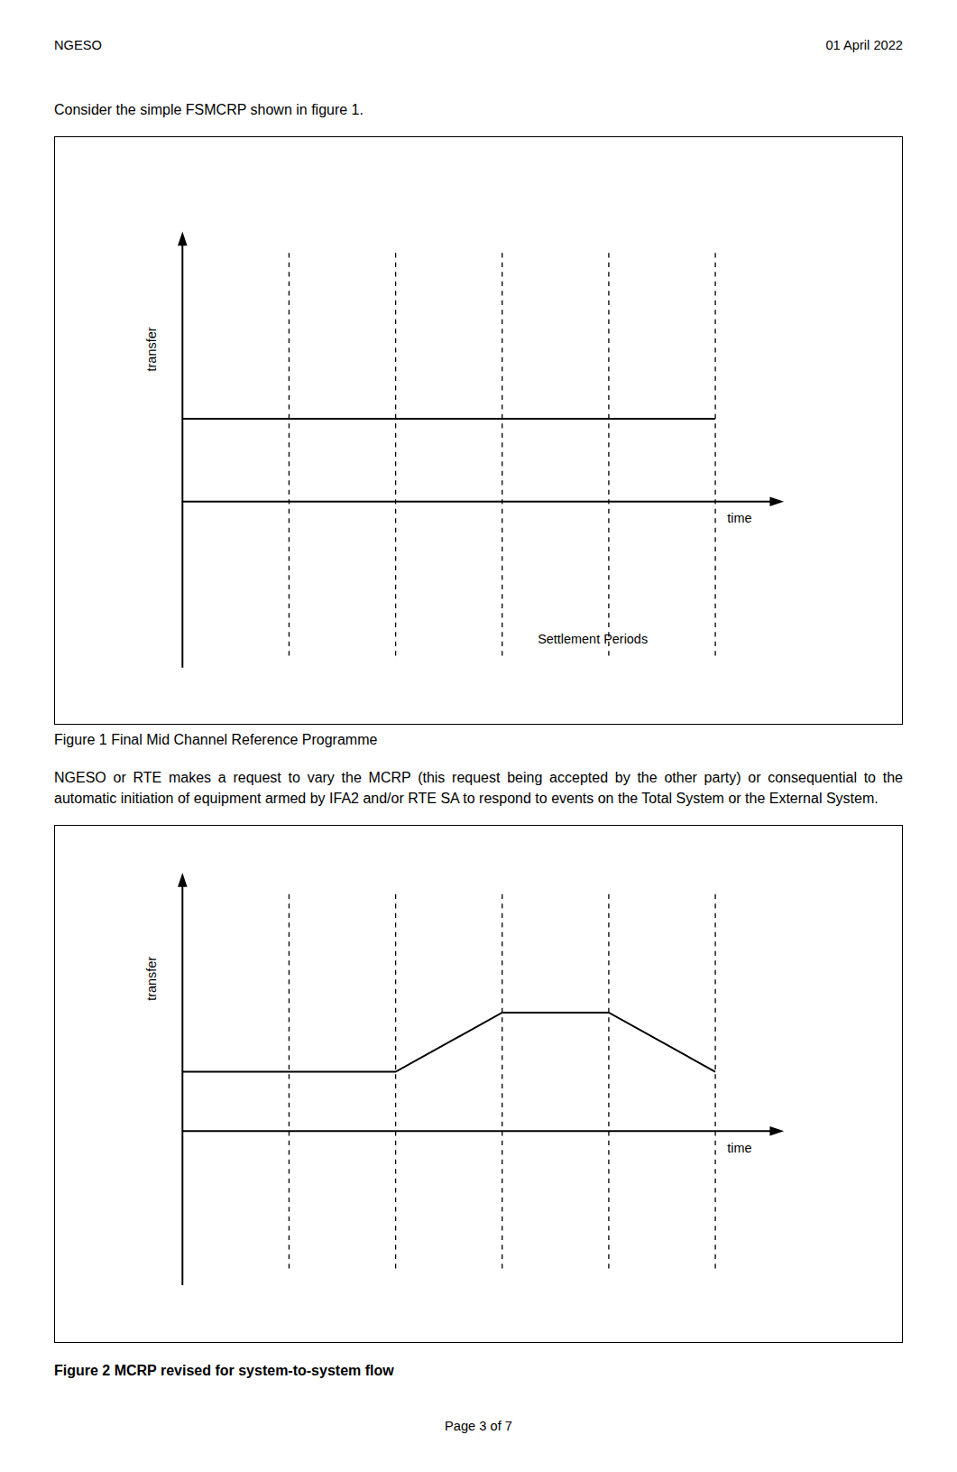NGESO 01 April 2022
Consider the simple FSMCRP shown in figure 1.
transfer time Settlement Periods
Figure 1 Final Mid Channel Reference Programme
NGESO or RTE makes a request to vary the MCRP (this request being accepted by the other party) or consequential to the automatic initiation of equipment armed by IFA2 and/or RTE SA to respond to events on the Total System or the External System.
transfer time
Figure 2 MCRP revised for system-to-system flow
Page 3 of 7